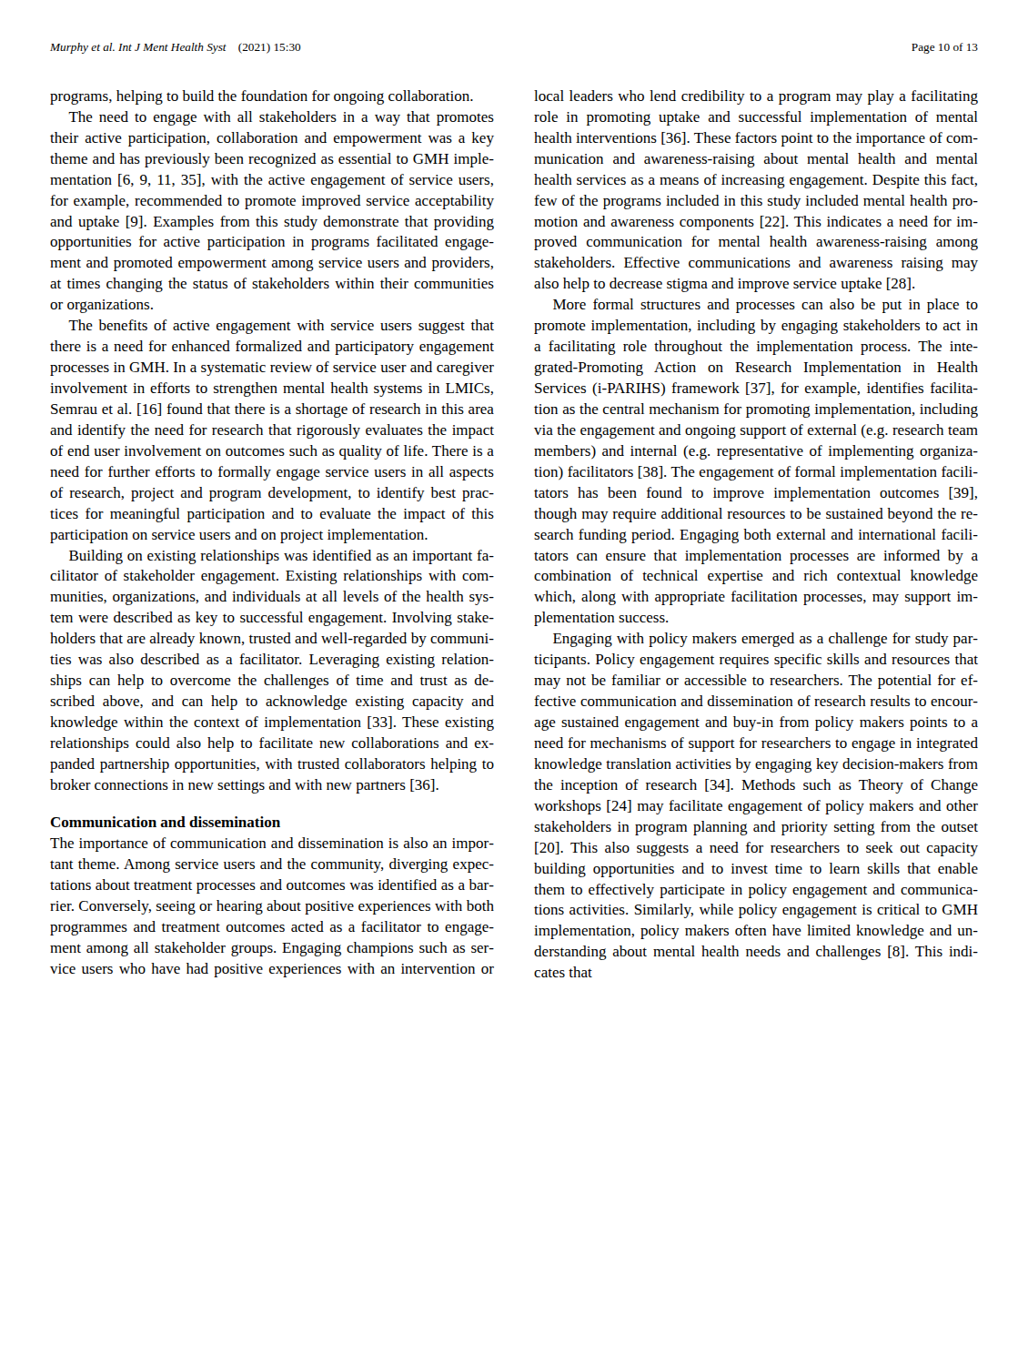Murphy et al. Int J Ment Health Syst (2021) 15:30 Page 10 of 13
programs, helping to build the foundation for ongoing collaboration.
The need to engage with all stakeholders in a way that promotes their active participation, collaboration and empowerment was a key theme and has previously been recognized as essential to GMH implementation [6, 9, 11, 35], with the active engagement of service users, for example, recommended to promote improved service acceptability and uptake [9]. Examples from this study demonstrate that providing opportunities for active participation in programs facilitated engagement and promoted empowerment among service users and providers, at times changing the status of stakeholders within their communities or organizations.
The benefits of active engagement with service users suggest that there is a need for enhanced formalized and participatory engagement processes in GMH. In a systematic review of service user and caregiver involvement in efforts to strengthen mental health systems in LMICs, Semrau et al. [16] found that there is a shortage of research in this area and identify the need for research that rigorously evaluates the impact of end user involvement on outcomes such as quality of life. There is a need for further efforts to formally engage service users in all aspects of research, project and program development, to identify best practices for meaningful participation and to evaluate the impact of this participation on service users and on project implementation.
Building on existing relationships was identified as an important facilitator of stakeholder engagement. Existing relationships with communities, organizations, and individuals at all levels of the health system were described as key to successful engagement. Involving stakeholders that are already known, trusted and well-regarded by communities was also described as a facilitator. Leveraging existing relationships can help to overcome the challenges of time and trust as described above, and can help to acknowledge existing capacity and knowledge within the context of implementation [33]. These existing relationships could also help to facilitate new collaborations and expanded partnership opportunities, with trusted collaborators helping to broker connections in new settings and with new partners [36].
Communication and dissemination
The importance of communication and dissemination is also an important theme. Among service users and the community, diverging expectations about treatment processes and outcomes was identified as a barrier. Conversely, seeing or hearing about positive experiences with both programmes and treatment outcomes acted as a facilitator to engagement among all stakeholder groups. Engaging champions such as service users who have had positive experiences with an intervention or local leaders who lend credibility to a program may play a facilitating role in promoting uptake and successful implementation of mental health interventions [36]. These factors point to the importance of communication and awareness-raising about mental health and mental health services as a means of increasing engagement. Despite this fact, few of the programs included in this study included mental health promotion and awareness components [22]. This indicates a need for improved communication for mental health awareness-raising among stakeholders. Effective communications and awareness raising may also help to decrease stigma and improve service uptake [28].
More formal structures and processes can also be put in place to promote implementation, including by engaging stakeholders to act in a facilitating role throughout the implementation process. The integrated-Promoting Action on Research Implementation in Health Services (i-PARIHS) framework [37], for example, identifies facilitation as the central mechanism for promoting implementation, including via the engagement and ongoing support of external (e.g. research team members) and internal (e.g. representative of implementing organization) facilitators [38]. The engagement of formal implementation facilitators has been found to improve implementation outcomes [39], though may require additional resources to be sustained beyond the research funding period. Engaging both external and international facilitators can ensure that implementation processes are informed by a combination of technical expertise and rich contextual knowledge which, along with appropriate facilitation processes, may support implementation success.
Engaging with policy makers emerged as a challenge for study participants. Policy engagement requires specific skills and resources that may not be familiar or accessible to researchers. The potential for effective communication and dissemination of research results to encourage sustained engagement and buy-in from policy makers points to a need for mechanisms of support for researchers to engage in integrated knowledge translation activities by engaging key decision-makers from the inception of research [34]. Methods such as Theory of Change workshops [24] may facilitate engagement of policy makers and other stakeholders in program planning and priority setting from the outset [20]. This also suggests a need for researchers to seek out capacity building opportunities and to invest time to learn skills that enable them to effectively participate in policy engagement and communications activities. Similarly, while policy engagement is critical to GMH implementation, policy makers often have limited knowledge and understanding about mental health needs and challenges [8]. This indicates that